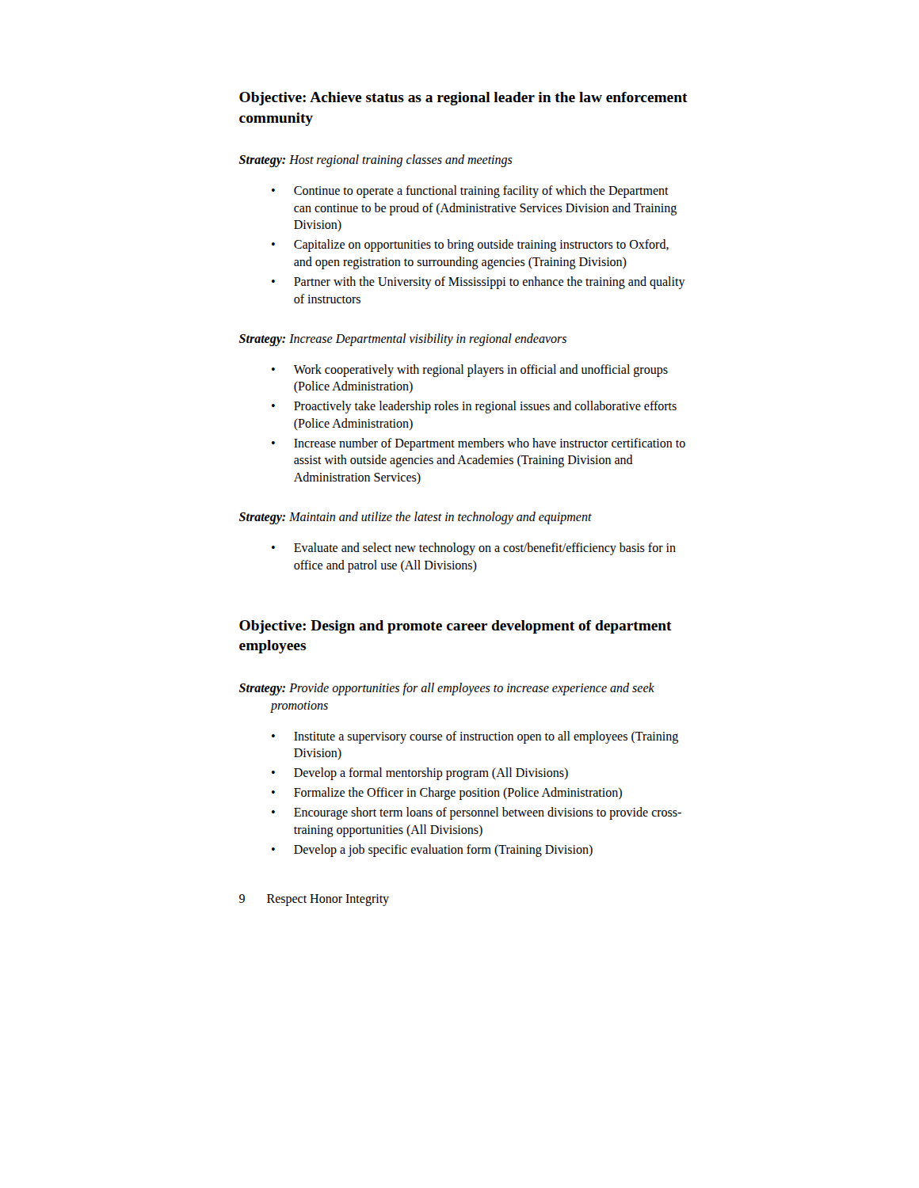Objective: Achieve status as a regional leader in the law enforcement community
Strategy: Host regional training classes and meetings
Continue to operate a functional training facility of which the Department can continue to be proud of (Administrative Services Division and Training Division)
Capitalize on opportunities to bring outside training instructors to Oxford, and open registration to surrounding agencies (Training Division)
Partner with the University of Mississippi to enhance the training and quality of instructors
Strategy: Increase Departmental visibility in regional endeavors
Work cooperatively with regional players in official and unofficial groups (Police Administration)
Proactively take leadership roles in regional issues and collaborative efforts (Police Administration)
Increase number of Department members who have instructor certification to assist with outside agencies and Academies (Training Division and Administration Services)
Strategy: Maintain and utilize the latest in technology and equipment
Evaluate and select new technology on a cost/benefit/efficiency basis for in office and patrol use (All Divisions)
Objective: Design and promote career development of department employees
Strategy: Provide opportunities for all employees to increase experience and seek promotions
Institute a supervisory course of instruction open to all employees (Training Division)
Develop a formal mentorship program (All Divisions)
Formalize the Officer in Charge position (Police Administration)
Encourage short term loans of personnel between divisions to provide cross-training opportunities (All Divisions)
Develop a job specific evaluation form (Training Division)
9 Respect Honor Integrity